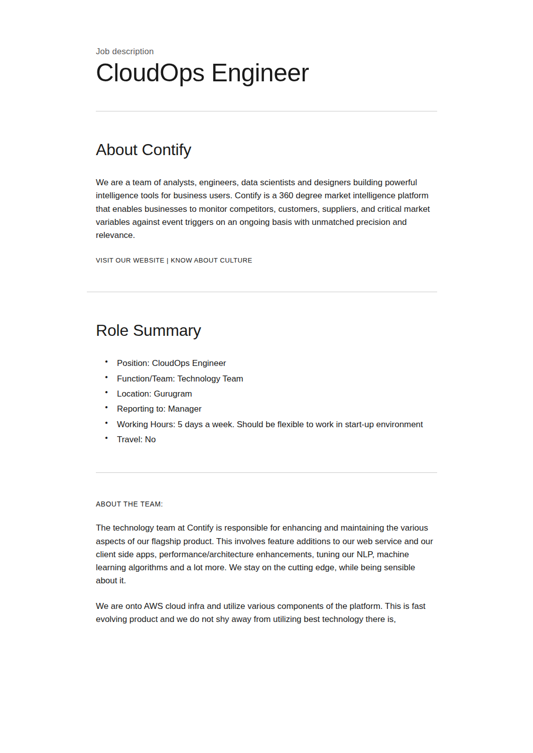Job description
CloudOps Engineer
About Contify
We are a team of analysts, engineers, data scientists and designers building powerful intelligence tools for business users. Contify is a 360 degree market intelligence platform that enables businesses to monitor competitors, customers, suppliers, and critical market variables against event triggers on an ongoing basis with unmatched precision and relevance.
VISIT OUR WEBSITE | KNOW ABOUT CULTURE
Role Summary
Position: CloudOps Engineer
Function/Team: Technology Team
Location: Gurugram
Reporting to: Manager
Working Hours: 5 days a week. Should be flexible to work in start-up environment
Travel: No
ABOUT THE TEAM:
The technology team at Contify is responsible for enhancing and maintaining the various aspects of our flagship product. This involves feature additions to our web service and our client side apps, performance/architecture enhancements, tuning our NLP, machine learning algorithms and a lot more. We stay on the cutting edge, while being sensible about it.
We are onto AWS cloud infra and utilize various components of the platform. This is fast evolving product and we do not shy away from utilizing best technology there is,